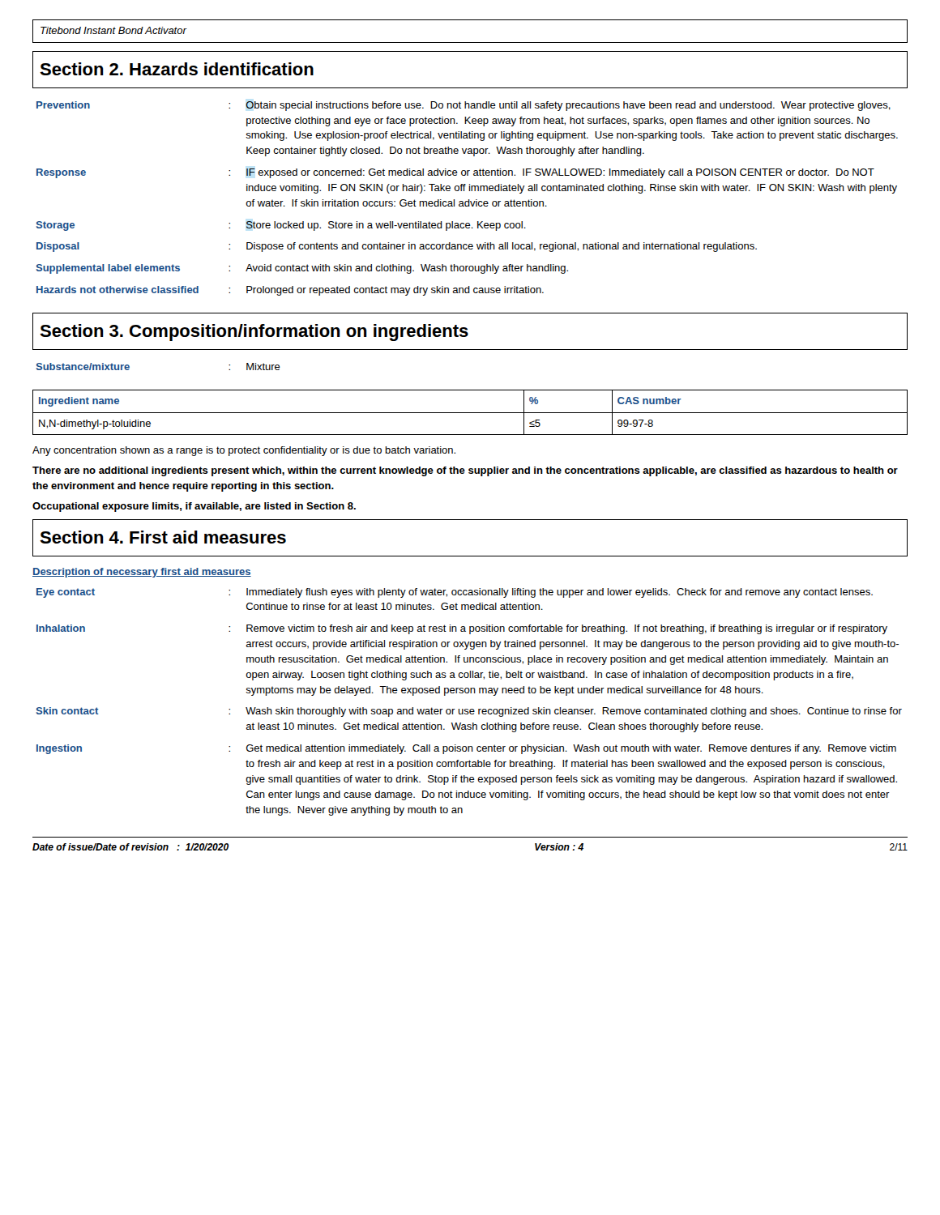Titebond Instant Bond Activator
Section 2. Hazards identification
| Prevention | : | O btain special instructions before use. Do not handle until all safety precautions have been read and understood. Wear protective gloves, protective clothing and eye or face protection. Keep away from heat, hot surfaces, sparks, open flames and other ignition sources. No smoking. Use explosion-proof electrical, ventilating or lighting equipment. Use non-sparking tools. Take action to prevent static discharges. Keep container tightly closed. Do not breathe vapor. Wash thoroughly after handling. |
| Response | : | IF exposed or concerned: Get medical advice or attention. IF SWALLOWED: Immediately call a POISON CENTER or doctor. Do NOT induce vomiting. IF ON SKIN (or hair): Take off immediately all contaminated clothing. Rinse skin with water. IF ON SKIN: Wash with plenty of water. If skin irritation occurs: Get medical advice or attention. |
| Storage | : | S tore locked up. Store in a well-ventilated place. Keep cool. |
| Disposal | : | Dispose of contents and container in accordance with all local, regional, national and international regulations. |
| Supplemental label elements | : | Avoid contact with skin and clothing. Wash thoroughly after handling. |
| Hazards not otherwise classified | : | Prolonged or repeated contact may dry skin and cause irritation. |
Section 3. Composition/information on ingredients
| Substance/mixture | : | Mixture |
| Ingredient name | % | CAS number |
| --- | --- | --- |
| N,N-dimethyl-p-toluidine | ≤5 | 99-97-8 |
Any concentration shown as a range is to protect confidentiality or is due to batch variation.
There are no additional ingredients present which, within the current knowledge of the supplier and in the concentrations applicable, are classified as hazardous to health or the environment and hence require reporting in this section.
Occupational exposure limits, if available, are listed in Section 8.
Section 4. First aid measures
Description of necessary first aid measures
| Eye contact | : | Immediately flush eyes with plenty of water, occasionally lifting the upper and lower eyelids. Check for and remove any contact lenses. Continue to rinse for at least 10 minutes. Get medical attention. |
| Inhalation | : | Remove victim to fresh air and keep at rest in a position comfortable for breathing. If not breathing, if breathing is irregular or if respiratory arrest occurs, provide artificial respiration or oxygen by trained personnel. It may be dangerous to the person providing aid to give mouth-to-mouth resuscitation. Get medical attention. If unconscious, place in recovery position and get medical attention immediately. Maintain an open airway. Loosen tight clothing such as a collar, tie, belt or waistband. In case of inhalation of decomposition products in a fire, symptoms may be delayed. The exposed person may need to be kept under medical surveillance for 48 hours. |
| Skin contact | : | Wash skin thoroughly with soap and water or use recognized skin cleanser. Remove contaminated clothing and shoes. Continue to rinse for at least 10 minutes. Get medical attention. Wash clothing before reuse. Clean shoes thoroughly before reuse. |
| Ingestion | : | Get medical attention immediately. Call a poison center or physician. Wash out mouth with water. Remove dentures if any. Remove victim to fresh air and keep at rest in a position comfortable for breathing. If material has been swallowed and the exposed person is conscious, give small quantities of water to drink. Stop if the exposed person feels sick as vomiting may be dangerous. Aspiration hazard if swallowed. Can enter lungs and cause damage. Do not induce vomiting. If vomiting occurs, the head should be kept low so that vomit does not enter the lungs. Never give anything by mouth to an |
Date of issue/Date of revision : 1/20/2020
Version : 4
2/11